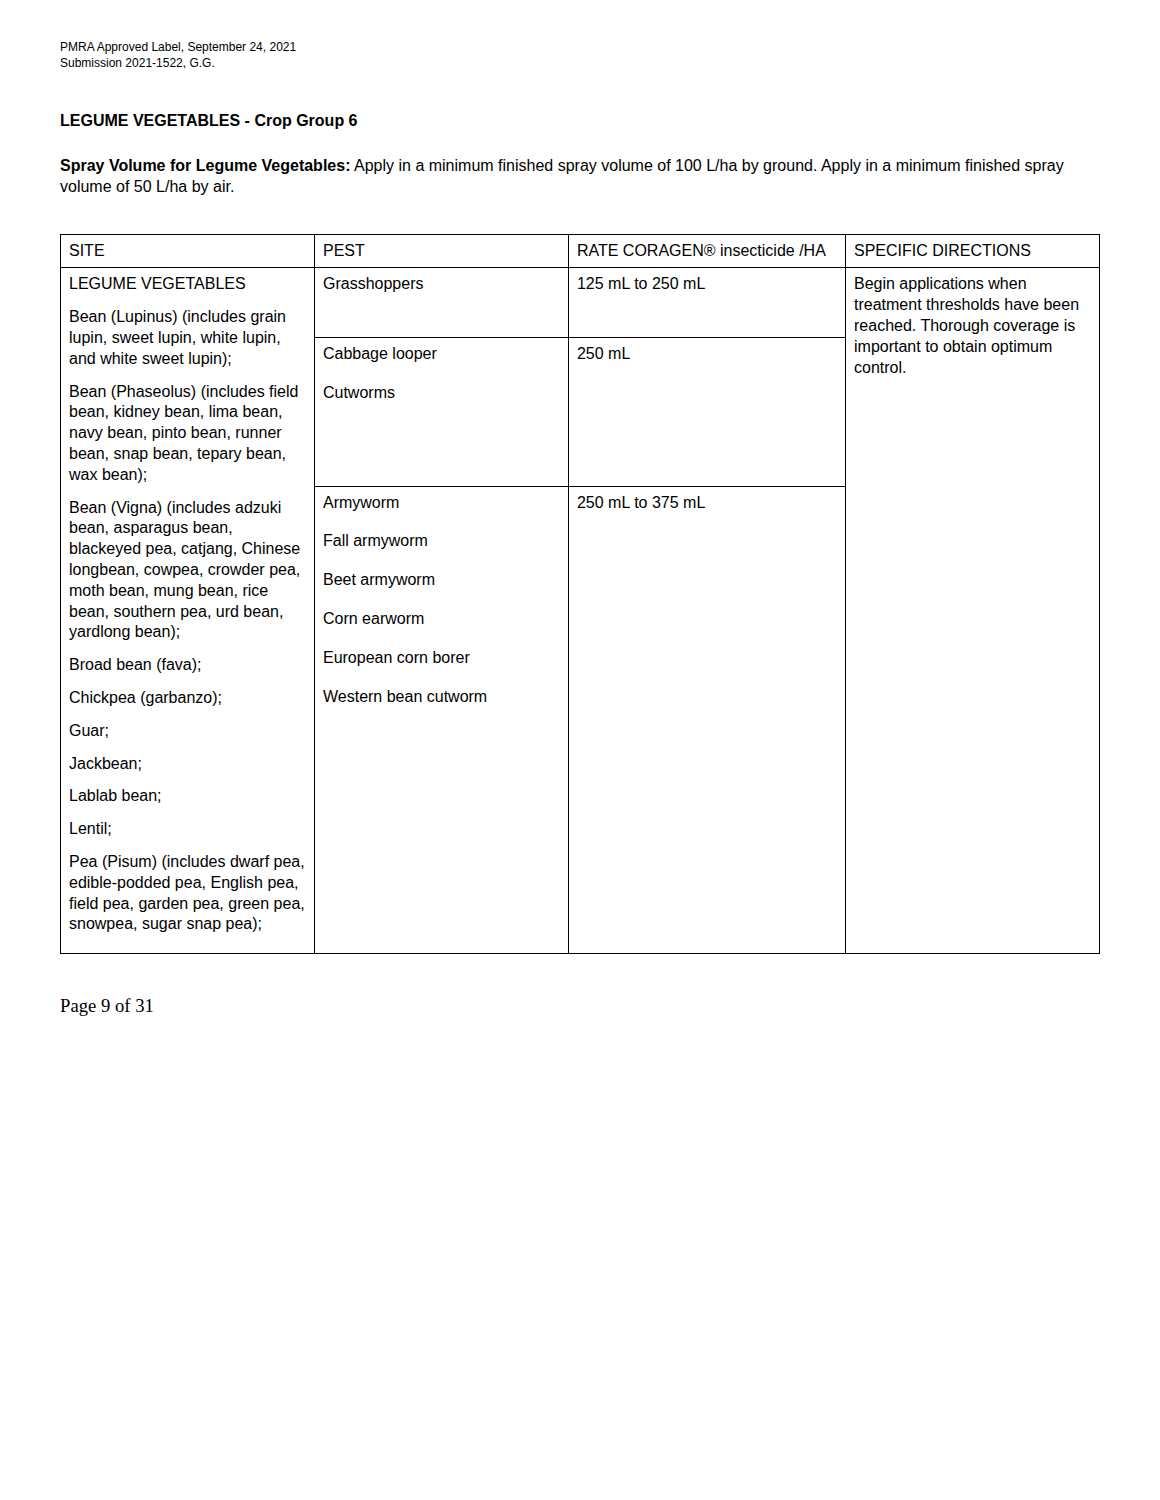PMRA Approved Label, September 24, 2021
Submission 2021-1522, G.G.
LEGUME VEGETABLES - Crop Group 6
Spray Volume for Legume Vegetables: Apply in a minimum finished spray volume of 100 L/ha by ground. Apply in a minimum finished spray volume of 50 L/ha by air.
| SITE | PEST | RATE CORAGEN® insecticide /HA | SPECIFIC DIRECTIONS |
| --- | --- | --- | --- |
| LEGUME VEGETABLES Bean (Lupinus) (includes grain lupin, sweet lupin, white lupin, and white sweet lupin); Bean (Phaseolus) (includes field bean, kidney bean, lima bean, navy bean, pinto bean, runner bean, snap bean, tepary bean, wax bean); Bean (Vigna) (includes adzuki bean, asparagus bean, blackeyed pea, catjang, Chinese longbean, cowpea, crowder pea, moth bean, mung bean, rice bean, southern pea, urd bean, yardlong bean); Broad bean (fava); Chickpea (garbanzo); Guar; Jackbean; Lablab bean; Lentil; Pea (Pisum) (includes dwarf pea, edible-podded pea, English pea, field pea, garden pea, green pea, snowpea, sugar snap pea); | Grasshoppers | 125 mL to 250 mL | Begin applications when treatment thresholds have been reached. Thorough coverage is important to obtain optimum control. |
| Cabbage looper Cutworms | 250 mL |
| Armyworm Fall armyworm Beet armyworm Corn earworm European corn borer Western bean cutworm | 250 mL to 375 mL |
Page 9 of 31